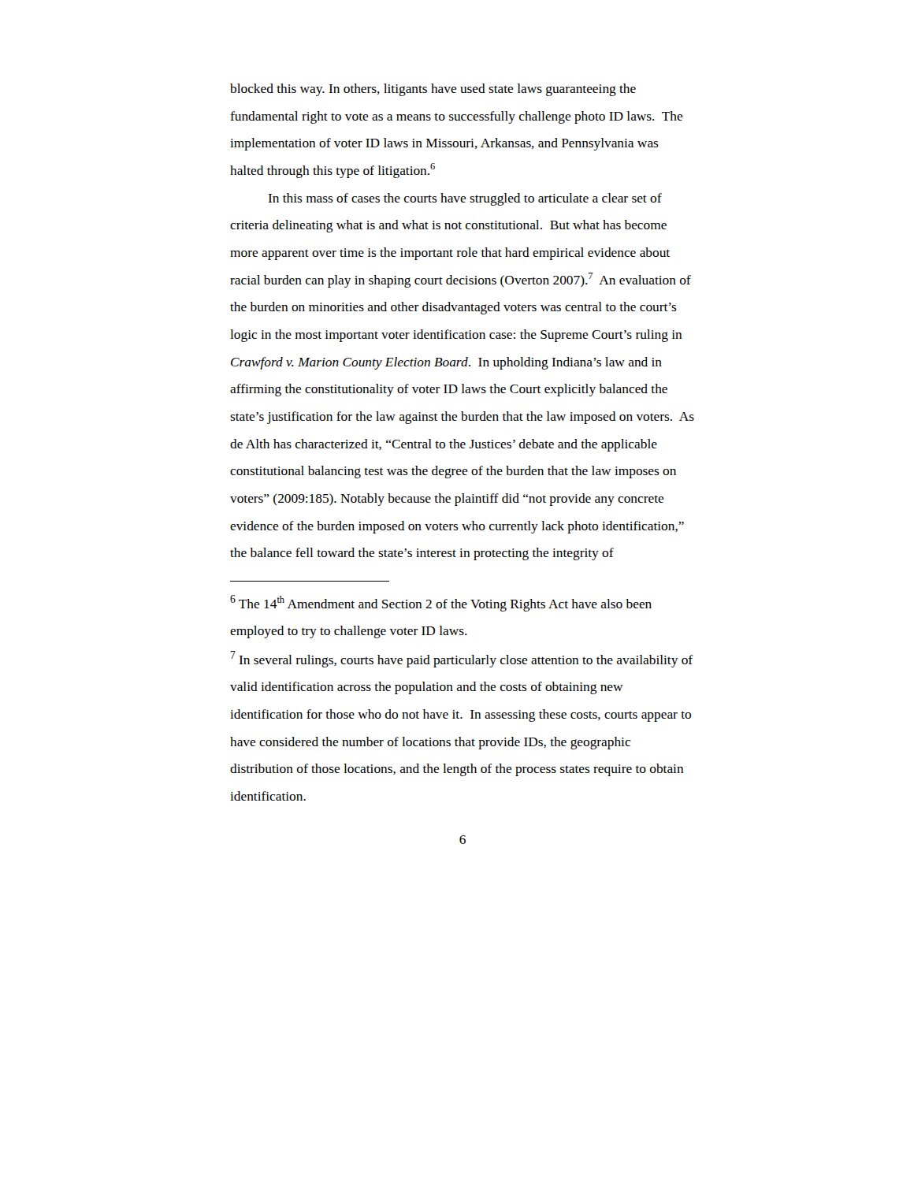blocked this way. In others, litigants have used state laws guaranteeing the fundamental right to vote as a means to successfully challenge photo ID laws. The implementation of voter ID laws in Missouri, Arkansas, and Pennsylvania was halted through this type of litigation.6
In this mass of cases the courts have struggled to articulate a clear set of criteria delineating what is and what is not constitutional. But what has become more apparent over time is the important role that hard empirical evidence about racial burden can play in shaping court decisions (Overton 2007).7 An evaluation of the burden on minorities and other disadvantaged voters was central to the court’s logic in the most important voter identification case: the Supreme Court’s ruling in Crawford v. Marion County Election Board. In upholding Indiana’s law and in affirming the constitutionality of voter ID laws the Court explicitly balanced the state’s justification for the law against the burden that the law imposed on voters. As de Alth has characterized it, “Central to the Justices’ debate and the applicable constitutional balancing test was the degree of the burden that the law imposes on voters” (2009:185). Notably because the plaintiff did “not provide any concrete evidence of the burden imposed on voters who currently lack photo identification,” the balance fell toward the state’s interest in protecting the integrity of
6 The 14th Amendment and Section 2 of the Voting Rights Act have also been employed to try to challenge voter ID laws.
7 In several rulings, courts have paid particularly close attention to the availability of valid identification across the population and the costs of obtaining new identification for those who do not have it. In assessing these costs, courts appear to have considered the number of locations that provide IDs, the geographic distribution of those locations, and the length of the process states require to obtain identification.
6